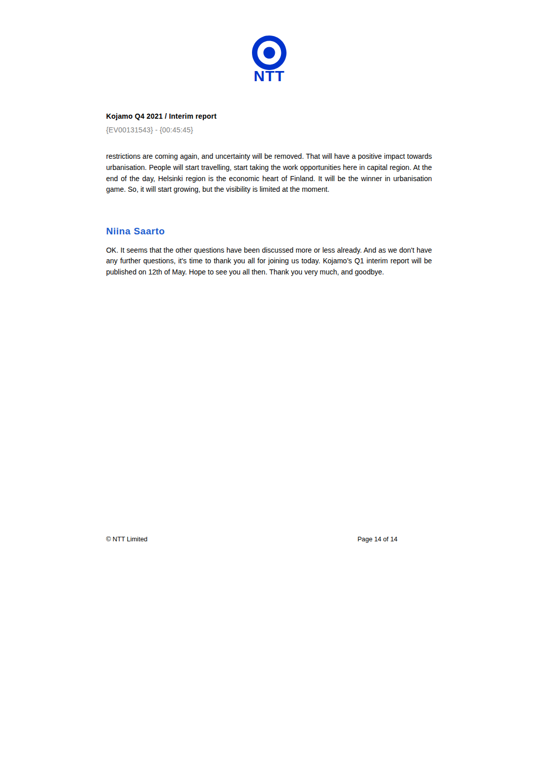NTT
Kojamo Q4 2021 / Interim report
{EV00131543} - {00:45:45}
restrictions are coming again, and uncertainty will be removed. That will have a positive impact towards urbanisation. People will start travelling, start taking the work opportunities here in capital region. At the end of the day, Helsinki region is the economic heart of Finland. It will be the winner in urbanisation game. So, it will start growing, but the visibility is limited at the moment.
Niina Saarto
OK. It seems that the other questions have been discussed more or less already. And as we don't have any further questions, it's time to thank you all for joining us today. Kojamo’s Q1 interim report will be published on 12th of May. Hope to see you all then. Thank you very much, and goodbye.
© NTT Limited
Page 14 of 14